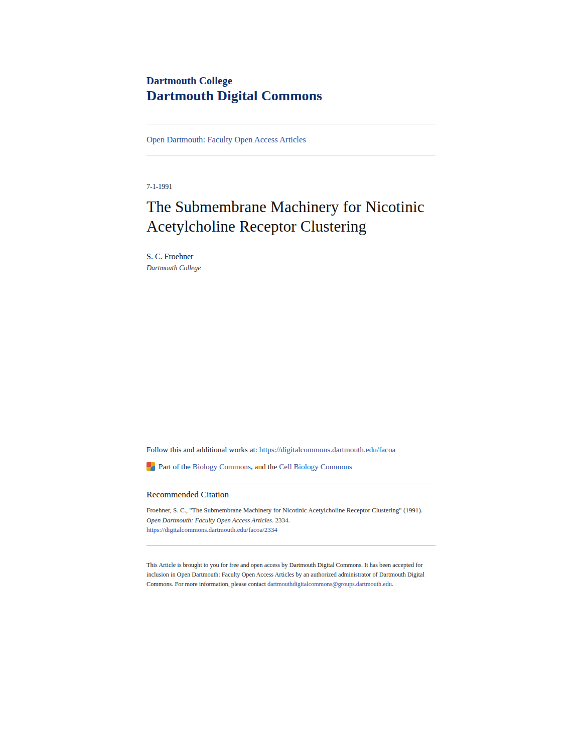Dartmouth College
Dartmouth Digital Commons
Open Dartmouth: Faculty Open Access Articles
7-1-1991
The Submembrane Machinery for Nicotinic Acetylcholine Receptor Clustering
S. C. Froehner
Dartmouth College
Follow this and additional works at: https://digitalcommons.dartmouth.edu/facoa
Part of the Biology Commons, and the Cell Biology Commons
Recommended Citation
Froehner, S. C., "The Submembrane Machinery for Nicotinic Acetylcholine Receptor Clustering" (1991). Open Dartmouth: Faculty Open Access Articles. 2334.
https://digitalcommons.dartmouth.edu/facoa/2334
This Article is brought to you for free and open access by Dartmouth Digital Commons. It has been accepted for inclusion in Open Dartmouth: Faculty Open Access Articles by an authorized administrator of Dartmouth Digital Commons. For more information, please contact dartmouthdigitalcommons@groups.dartmouth.edu.